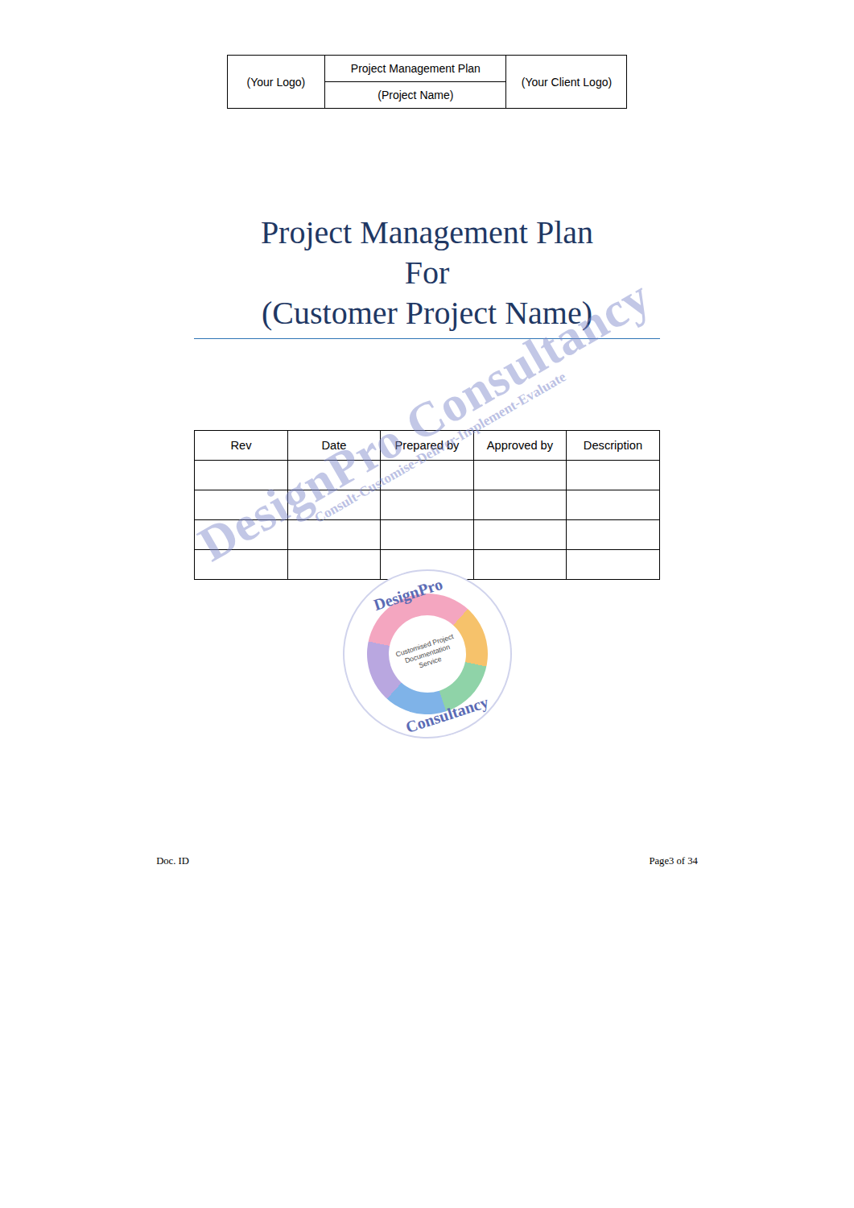| (Your Logo) | Project Management Plan | (Your Client Logo) |
| (Project Name) |
Project Management Plan
For
(Customer Project Name)
| Rev | Date | Prepared by | Approved by | Description |
| --- | --- | --- | --- | --- |
DesignPro Consultancy
Consult-Customise-Deliver-Implement-Evaluate
DesignPro
Customised Project Documentation Service
Consultancy
Doc. ID
Page3 of 34